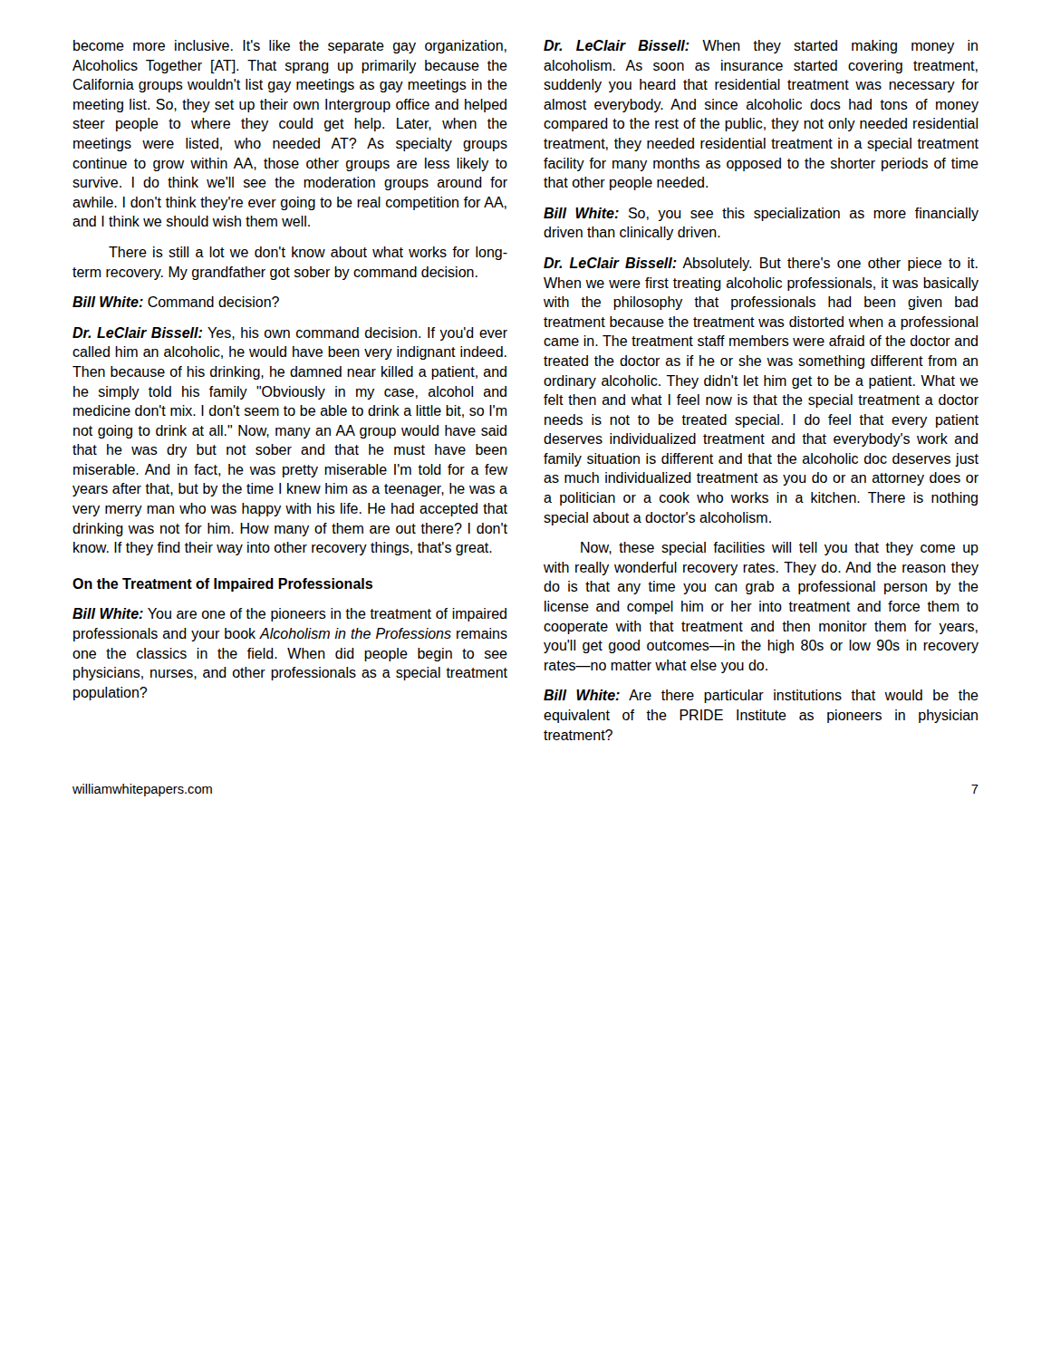become more inclusive. It's like the separate gay organization, Alcoholics Together [AT]. That sprang up primarily because the California groups wouldn't list gay meetings as gay meetings in the meeting list. So, they set up their own Intergroup office and helped steer people to where they could get help. Later, when the meetings were listed, who needed AT? As specialty groups continue to grow within AA, those other groups are less likely to survive. I do think we'll see the moderation groups around for awhile. I don't think they're ever going to be real competition for AA, and I think we should wish them well.
There is still a lot we don't know about what works for long-term recovery. My grandfather got sober by command decision.
Bill White: Command decision?
Dr. LeClair Bissell: Yes, his own command decision. If you'd ever called him an alcoholic, he would have been very indignant indeed. Then because of his drinking, he damned near killed a patient, and he simply told his family "Obviously in my case, alcohol and medicine don't mix. I don't seem to be able to drink a little bit, so I'm not going to drink at all." Now, many an AA group would have said that he was dry but not sober and that he must have been miserable. And in fact, he was pretty miserable I'm told for a few years after that, but by the time I knew him as a teenager, he was a very merry man who was happy with his life. He had accepted that drinking was not for him. How many of them are out there? I don't know. If they find their way into other recovery things, that's great.
On the Treatment of Impaired Professionals
Bill White: You are one of the pioneers in the treatment of impaired professionals and your book Alcoholism in the Professions remains one the classics in the field. When did people begin to see physicians, nurses, and other professionals as a special treatment population?
Dr. LeClair Bissell: When they started making money in alcoholism. As soon as insurance started covering treatment, suddenly you heard that residential treatment was necessary for almost everybody. And since alcoholic docs had tons of money compared to the rest of the public, they not only needed residential treatment, they needed residential treatment in a special treatment facility for many months as opposed to the shorter periods of time that other people needed.
Bill White: So, you see this specialization as more financially driven than clinically driven.
Dr. LeClair Bissell: Absolutely. But there's one other piece to it. When we were first treating alcoholic professionals, it was basically with the philosophy that professionals had been given bad treatment because the treatment was distorted when a professional came in. The treatment staff members were afraid of the doctor and treated the doctor as if he or she was something different from an ordinary alcoholic. They didn't let him get to be a patient. What we felt then and what I feel now is that the special treatment a doctor needs is not to be treated special. I do feel that every patient deserves individualized treatment and that everybody's work and family situation is different and that the alcoholic doc deserves just as much individualized treatment as you do or an attorney does or a politician or a cook who works in a kitchen. There is nothing special about a doctor's alcoholism.
Now, these special facilities will tell you that they come up with really wonderful recovery rates. They do. And the reason they do is that any time you can grab a professional person by the license and compel him or her into treatment and force them to cooperate with that treatment and then monitor them for years, you'll get good outcomes—in the high 80s or low 90s in recovery rates—no matter what else you do.
Bill White: Are there particular institutions that would be the equivalent of the PRIDE Institute as pioneers in physician treatment?
williamwhitepapers.com
7